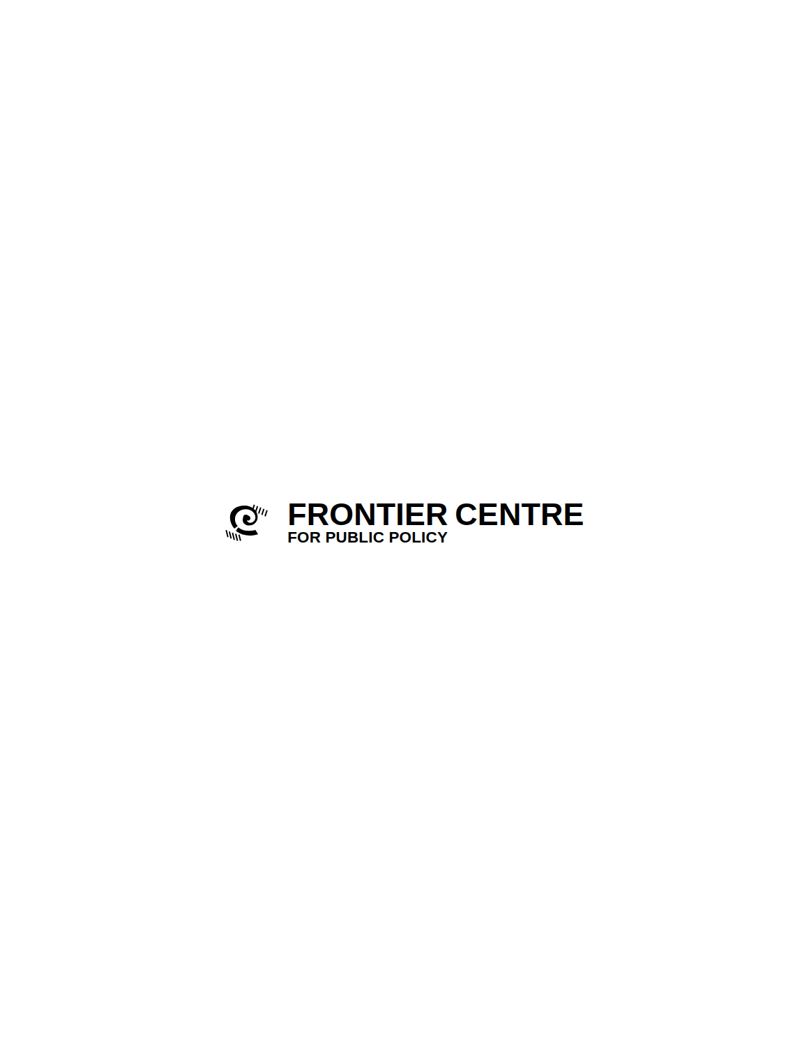Frontier Centre For Public Policy